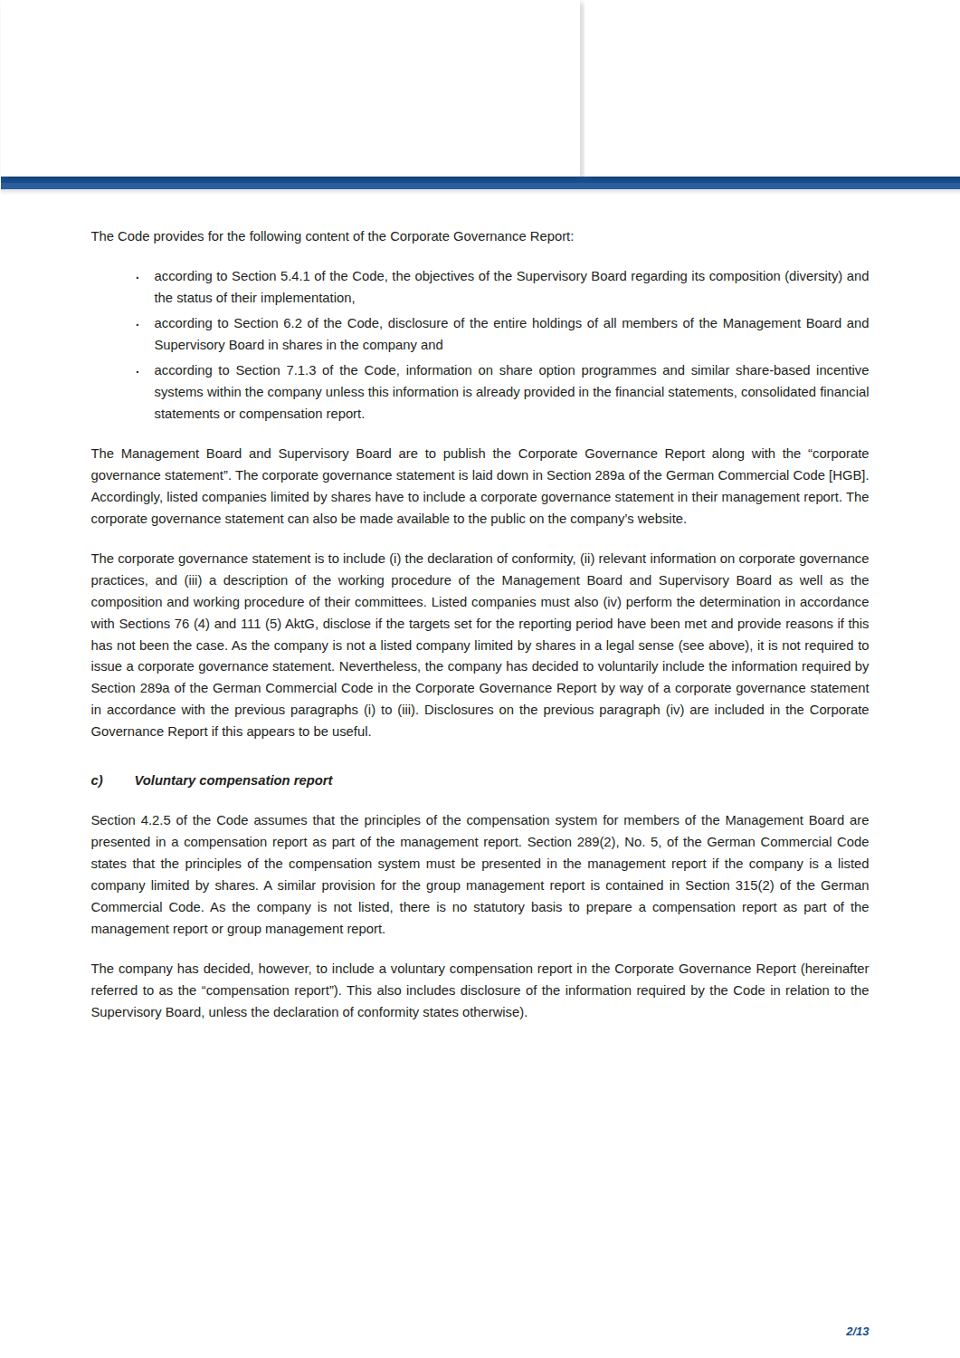CORPORATE GOVERNANCE REPORT 2015
bet-at-home .com
The Code provides for the following content of the Corporate Governance Report:
according to Section 5.4.1 of the Code, the objectives of the Supervisory Board regarding its composition (diversity) and the status of their implementation,
according to Section 6.2 of the Code, disclosure of the entire holdings of all members of the Management Board and Supervisory Board in shares in the company and
according to Section 7.1.3 of the Code, information on share option programmes and similar share-based incentive systems within the company unless this information is already provided in the financial statements, consolidated financial statements or compensation report.
The Management Board and Supervisory Board are to publish the Corporate Governance Report along with the “corporate governance statement”. The corporate governance statement is laid down in Section 289a of the German Commercial Code [HGB]. Accordingly, listed companies limited by shares have to include a corporate governance statement in their management report. The corporate governance statement can also be made available to the public on the company’s website.
The corporate governance statement is to include (i) the declaration of conformity, (ii) relevant information on corporate governance practices, and (iii) a description of the working procedure of the Management Board and Supervisory Board as well as the composition and working procedure of their committees. Listed companies must also (iv) perform the determination in accordance with Sections 76 (4) and 111 (5) AktG, disclose if the targets set for the reporting period have been met and provide reasons if this has not been the case. As the company is not a listed company limited by shares in a legal sense (see above), it is not required to issue a corporate governance statement. Nevertheless, the company has decided to voluntarily include the information required by Section 289a of the German Commercial Code in the Corporate Governance Report by way of a corporate governance statement in accordance with the previous paragraphs (i) to (iii). Disclosures on the previous paragraph (iv) are included in the Corporate Governance Report if this appears to be useful.
c) Voluntary compensation report
Section 4.2.5 of the Code assumes that the principles of the compensation system for members of the Management Board are presented in a compensation report as part of the management report. Section 289(2), No. 5, of the German Commercial Code states that the principles of the compensation system must be presented in the management report if the company is a listed company limited by shares. A similar provision for the group management report is contained in Section 315(2) of the German Commercial Code. As the company is not listed, there is no statutory basis to prepare a compensation report as part of the management report or group management report.
The company has decided, however, to include a voluntary compensation report in the Corporate Governance Report (hereinafter referred to as the “compensation report”). This also includes disclosure of the information required by the Code in relation to the Supervisory Board, unless the declaration of conformity states otherwise).
2/13